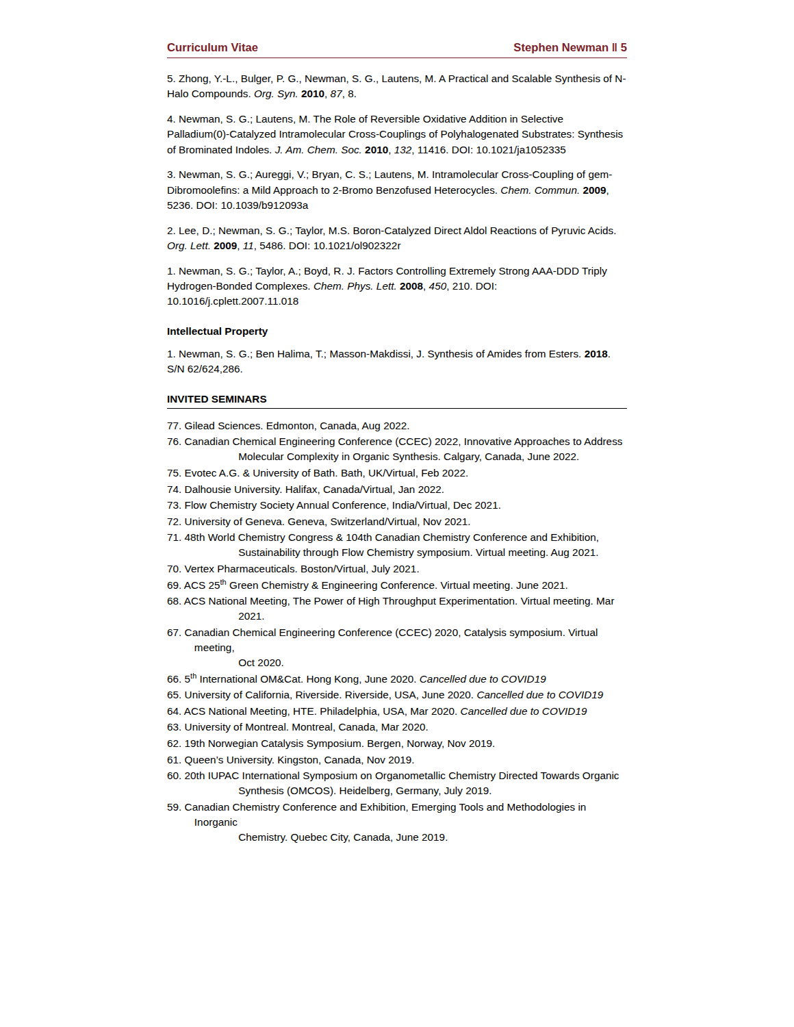Curriculum Vitae Stephen Newman ‖ 5
5. Zhong, Y.-L., Bulger, P. G., Newman, S. G., Lautens, M. A Practical and Scalable Synthesis of N-Halo Compounds. Org. Syn. 2010, 87, 8.
4. Newman, S. G.; Lautens, M. The Role of Reversible Oxidative Addition in Selective Palladium(0)-Catalyzed Intramolecular Cross-Couplings of Polyhalogenated Substrates: Synthesis of Brominated Indoles. J. Am. Chem. Soc. 2010, 132, 11416. DOI: 10.1021/ja1052335
3. Newman, S. G.; Aureggi, V.; Bryan, C. S.; Lautens, M. Intramolecular Cross-Coupling of gem-Dibromoolefins: a Mild Approach to 2-Bromo Benzofused Heterocycles. Chem. Commun. 2009, 5236. DOI: 10.1039/b912093a
2. Lee, D.; Newman, S. G.; Taylor, M.S. Boron-Catalyzed Direct Aldol Reactions of Pyruvic Acids. Org. Lett. 2009, 11, 5486. DOI: 10.1021/ol902322r
1. Newman, S. G.; Taylor, A.; Boyd, R. J. Factors Controlling Extremely Strong AAA-DDD Triply Hydrogen-Bonded Complexes. Chem. Phys. Lett. 2008, 450, 210. DOI: 10.1016/j.cplett.2007.11.018
Intellectual Property
1. Newman, S. G.; Ben Halima, T.; Masson-Makdissi, J. Synthesis of Amides from Esters. 2018. S/N 62/624,286.
INVITED SEMINARS
77. Gilead Sciences. Edmonton, Canada, Aug 2022.
76. Canadian Chemical Engineering Conference (CCEC) 2022, Innovative Approaches to AddressMolecular Complexity in Organic Synthesis. Calgary, Canada, June 2022.
75. Evotec A.G. & University of Bath. Bath, UK/Virtual, Feb 2022.
74. Dalhousie University. Halifax, Canada/Virtual, Jan 2022.
73. Flow Chemistry Society Annual Conference, India/Virtual, Dec 2021.
72. University of Geneva. Geneva, Switzerland/Virtual, Nov 2021.
71. 48th World Chemistry Congress & 104th Canadian Chemistry Conference and Exhibition,Sustainability through Flow Chemistry symposium. Virtual meeting. Aug 2021.
70. Vertex Pharmaceuticals. Boston/Virtual, July 2021.
69. ACS 25th Green Chemistry & Engineering Conference. Virtual meeting. June 2021.
68. ACS National Meeting, The Power of High Throughput Experimentation. Virtual meeting. Mar2021.
67. Canadian Chemical Engineering Conference (CCEC) 2020, Catalysis symposium. Virtual meeting,Oct 2020.
66. 5th International OM&Cat. Hong Kong, June 2020. Cancelled due to COVID19
65. University of California, Riverside. Riverside, USA, June 2020. Cancelled due to COVID19
64. ACS National Meeting, HTE. Philadelphia, USA, Mar 2020. Cancelled due to COVID19
63. University of Montreal. Montreal, Canada, Mar 2020.
62. 19th Norwegian Catalysis Symposium. Bergen, Norway, Nov 2019.
61. Queen’s University. Kingston, Canada, Nov 2019.
60. 20th IUPAC International Symposium on Organometallic Chemistry Directed Towards OrganicSynthesis (OMCOS). Heidelberg, Germany, July 2019.
59. Canadian Chemistry Conference and Exhibition, Emerging Tools and Methodologies in InorganicChemistry. Quebec City, Canada, June 2019.